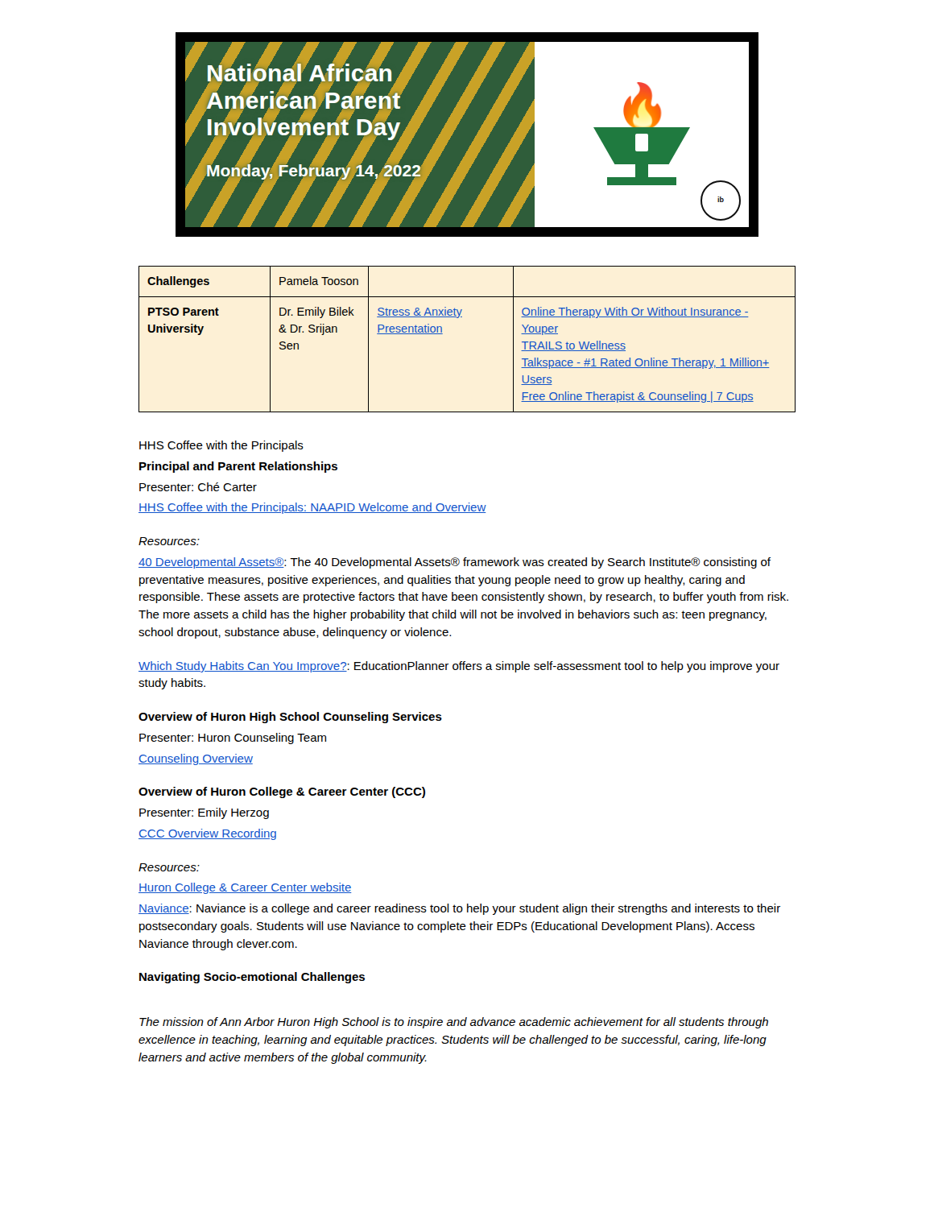National African
American Parent
Involvement Day
Monday, February 14, 2022
🔥
ib
| Challenges | Pamela Tooson | | |
| PTSO Parent University | Dr. Emily Bilek & Dr. Srijan Sen | Stress & Anxiety Presentation | Online Therapy With Or Without Insurance - Youper TRAILS to Wellness Talkspace - #1 Rated Online Therapy, 1 Million+ Users Free Online Therapist & Counseling / 7 Cups |
HHS Coffee with the Principals
Principal and Parent Relationships
Presenter: Ché Carter
HHS Coffee with the Principals: NAAPID Welcome and Overview
Resources:
40 Developmental Assets®: The 40 Developmental Assets® framework was created by Search Institute® consisting of preventative measures, positive experiences, and qualities that young people need to grow up healthy, caring and responsible. These assets are protective factors that have been consistently shown, by research, to buffer youth from risk. The more assets a child has the higher probability that child will not be involved in behaviors such as: teen pregnancy, school dropout, substance abuse, delinquency or violence.
Which Study Habits Can You Improve?: EducationPlanner offers a simple self-assessment tool to help you improve your study habits.
Overview of Huron High School Counseling Services
Presenter: Huron Counseling Team
Counseling Overview
Overview of Huron College & Career Center (CCC)
Presenter: Emily Herzog
CCC Overview Recording
Resources:
Huron College & Career Center website
Naviance: Naviance is a college and career readiness tool to help your student align their strengths and interests to their postsecondary goals. Students will use Naviance to complete their EDPs (Educational Development Plans). Access Naviance through clever.com.
Navigating Socio-emotional Challenges
The mission of Ann Arbor Huron High School is to inspire and advance academic achievement for all students through excellence in teaching, learning and equitable practices. Students will be challenged to be successful, caring, life-long learners and active members of the global community.